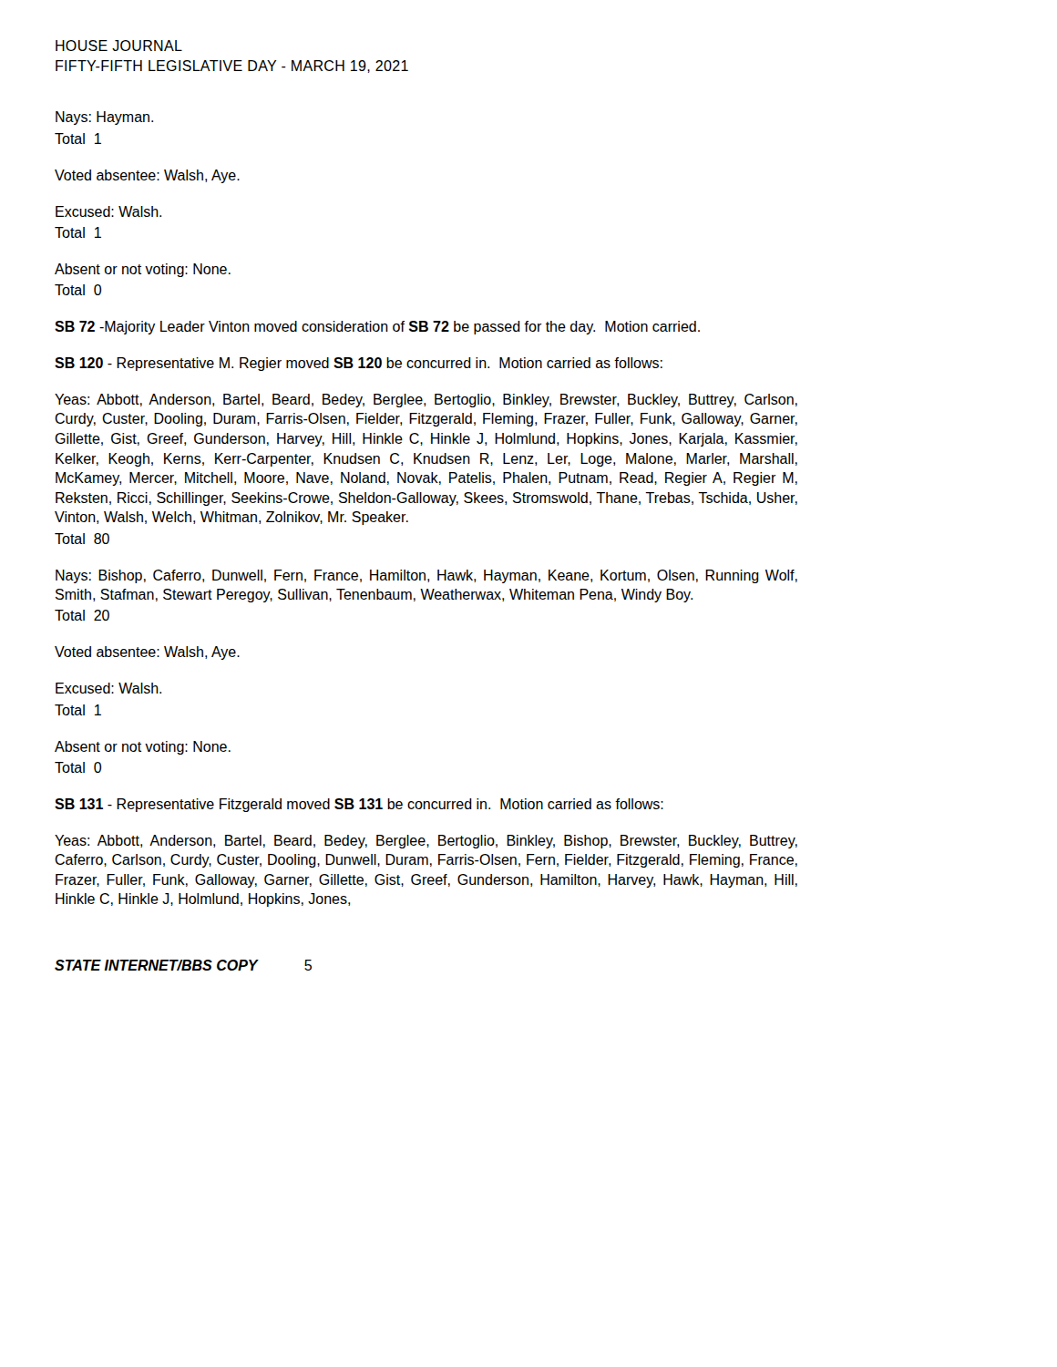HOUSE JOURNAL
FIFTY-FIFTH LEGISLATIVE DAY - MARCH 19, 2021
Nays: Hayman.
Total 1
Voted absentee: Walsh, Aye.
Excused: Walsh.
Total 1
Absent or not voting: None.
Total 0
SB 72 -Majority Leader Vinton moved consideration of SB 72 be passed for the day. Motion carried.
SB 120 - Representative M. Regier moved SB 120 be concurred in. Motion carried as follows:
Yeas: Abbott, Anderson, Bartel, Beard, Bedey, Berglee, Bertoglio, Binkley, Brewster, Buckley, Buttrey, Carlson, Curdy, Custer, Dooling, Duram, Farris-Olsen, Fielder, Fitzgerald, Fleming, Frazer, Fuller, Funk, Galloway, Garner, Gillette, Gist, Greef, Gunderson, Harvey, Hill, Hinkle C, Hinkle J, Holmlund, Hopkins, Jones, Karjala, Kassmier, Kelker, Keogh, Kerns, Kerr-Carpenter, Knudsen C, Knudsen R, Lenz, Ler, Loge, Malone, Marler, Marshall, McKamey, Mercer, Mitchell, Moore, Nave, Noland, Novak, Patelis, Phalen, Putnam, Read, Regier A, Regier M, Reksten, Ricci, Schillinger, Seekins-Crowe, Sheldon-Galloway, Skees, Stromswold, Thane, Trebas, Tschida, Usher, Vinton, Walsh, Welch, Whitman, Zolnikov, Mr. Speaker.
Total 80
Nays: Bishop, Caferro, Dunwell, Fern, France, Hamilton, Hawk, Hayman, Keane, Kortum, Olsen, Running Wolf, Smith, Stafman, Stewart Peregoy, Sullivan, Tenenbaum, Weatherwax, Whiteman Pena, Windy Boy.
Total 20
Voted absentee: Walsh, Aye.
Excused: Walsh.
Total 1
Absent or not voting: None.
Total 0
SB 131 - Representative Fitzgerald moved SB 131 be concurred in. Motion carried as follows:
Yeas: Abbott, Anderson, Bartel, Beard, Bedey, Berglee, Bertoglio, Binkley, Bishop, Brewster, Buckley, Buttrey, Caferro, Carlson, Curdy, Custer, Dooling, Dunwell, Duram, Farris-Olsen, Fern, Fielder, Fitzgerald, Fleming, France, Frazer, Fuller, Funk, Galloway, Garner, Gillette, Gist, Greef, Gunderson, Hamilton, Harvey, Hawk, Hayman, Hill, Hinkle C, Hinkle J, Holmlund, Hopkins, Jones,
STATE INTERNET/BBS COPY 5